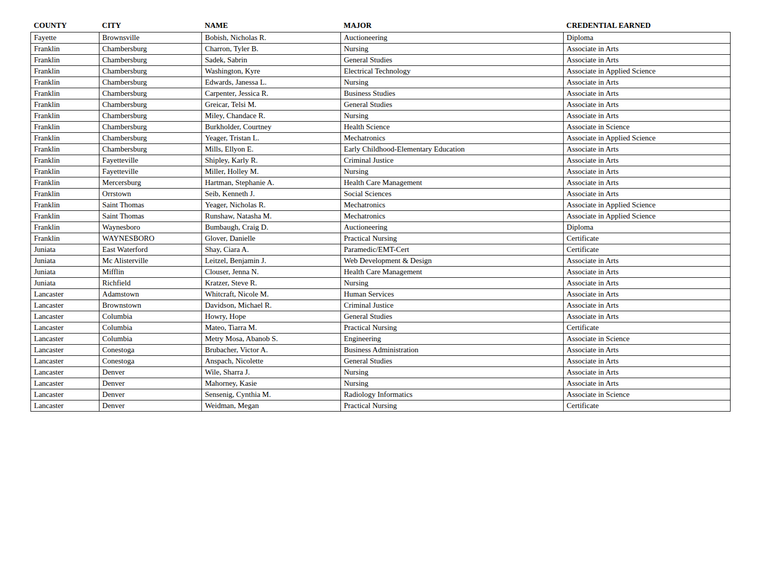| COUNTY | CITY | NAME | MAJOR | CREDENTIAL EARNED |
| --- | --- | --- | --- | --- |
| Fayette | Brownsville | Bobish, Nicholas R. | Auctioneering | Diploma |
| Franklin | Chambersburg | Charron, Tyler B. | Nursing | Associate in Arts |
| Franklin | Chambersburg | Sadek, Sabrin | General Studies | Associate in Arts |
| Franklin | Chambersburg | Washington, Kyre | Electrical Technology | Associate in Applied Science |
| Franklin | Chambersburg | Edwards, Janessa L. | Nursing | Associate in Arts |
| Franklin | Chambersburg | Carpenter, Jessica R. | Business Studies | Associate in Arts |
| Franklin | Chambersburg | Greicar, Telsi M. | General Studies | Associate in Arts |
| Franklin | Chambersburg | Miley, Chandace R. | Nursing | Associate in Arts |
| Franklin | Chambersburg | Burkholder, Courtney | Health Science | Associate in Science |
| Franklin | Chambersburg | Yeager, Tristan L. | Mechatronics | Associate in Applied Science |
| Franklin | Chambersburg | Mills, Ellyon E. | Early Childhood-Elementary Education | Associate in Arts |
| Franklin | Fayetteville | Shipley, Karly R. | Criminal Justice | Associate in Arts |
| Franklin | Fayetteville | Miller, Holley M. | Nursing | Associate in Arts |
| Franklin | Mercersburg | Hartman, Stephanie A. | Health Care Management | Associate in Arts |
| Franklin | Orrstown | Seib, Kenneth J. | Social Sciences | Associate in Arts |
| Franklin | Saint Thomas | Yeager, Nicholas R. | Mechatronics | Associate in Applied Science |
| Franklin | Saint Thomas | Runshaw, Natasha M. | Mechatronics | Associate in Applied Science |
| Franklin | Waynesboro | Bumbaugh, Craig D. | Auctioneering | Diploma |
| Franklin | WAYNESBORO | Glover, Danielle | Practical Nursing | Certificate |
| Juniata | East Waterford | Shay, Ciara A. | Paramedic/EMT-Cert | Certificate |
| Juniata | Mc Alisterville | Leitzel, Benjamin J. | Web Development & Design | Associate in Arts |
| Juniata | Mifflin | Clouser, Jenna N. | Health Care Management | Associate in Arts |
| Juniata | Richfield | Kratzer, Steve R. | Nursing | Associate in Arts |
| Lancaster | Adamstown | Whitcraft, Nicole M. | Human Services | Associate in Arts |
| Lancaster | Brownstown | Davidson, Michael R. | Criminal Justice | Associate in Arts |
| Lancaster | Columbia | Howry, Hope | General Studies | Associate in Arts |
| Lancaster | Columbia | Mateo, Tiarra M. | Practical Nursing | Certificate |
| Lancaster | Columbia | Metry Mosa, Abanob S. | Engineering | Associate in Science |
| Lancaster | Conestoga | Brubacher, Victor A. | Business Administration | Associate in Arts |
| Lancaster | Conestoga | Anspach, Nicolette | General Studies | Associate in Arts |
| Lancaster | Denver | Wile, Sharra J. | Nursing | Associate in Arts |
| Lancaster | Denver | Mahorney, Kasie | Nursing | Associate in Arts |
| Lancaster | Denver | Sensenig, Cynthia M. | Radiology Informatics | Associate in Science |
| Lancaster | Denver | Weidman, Megan | Practical Nursing | Certificate |